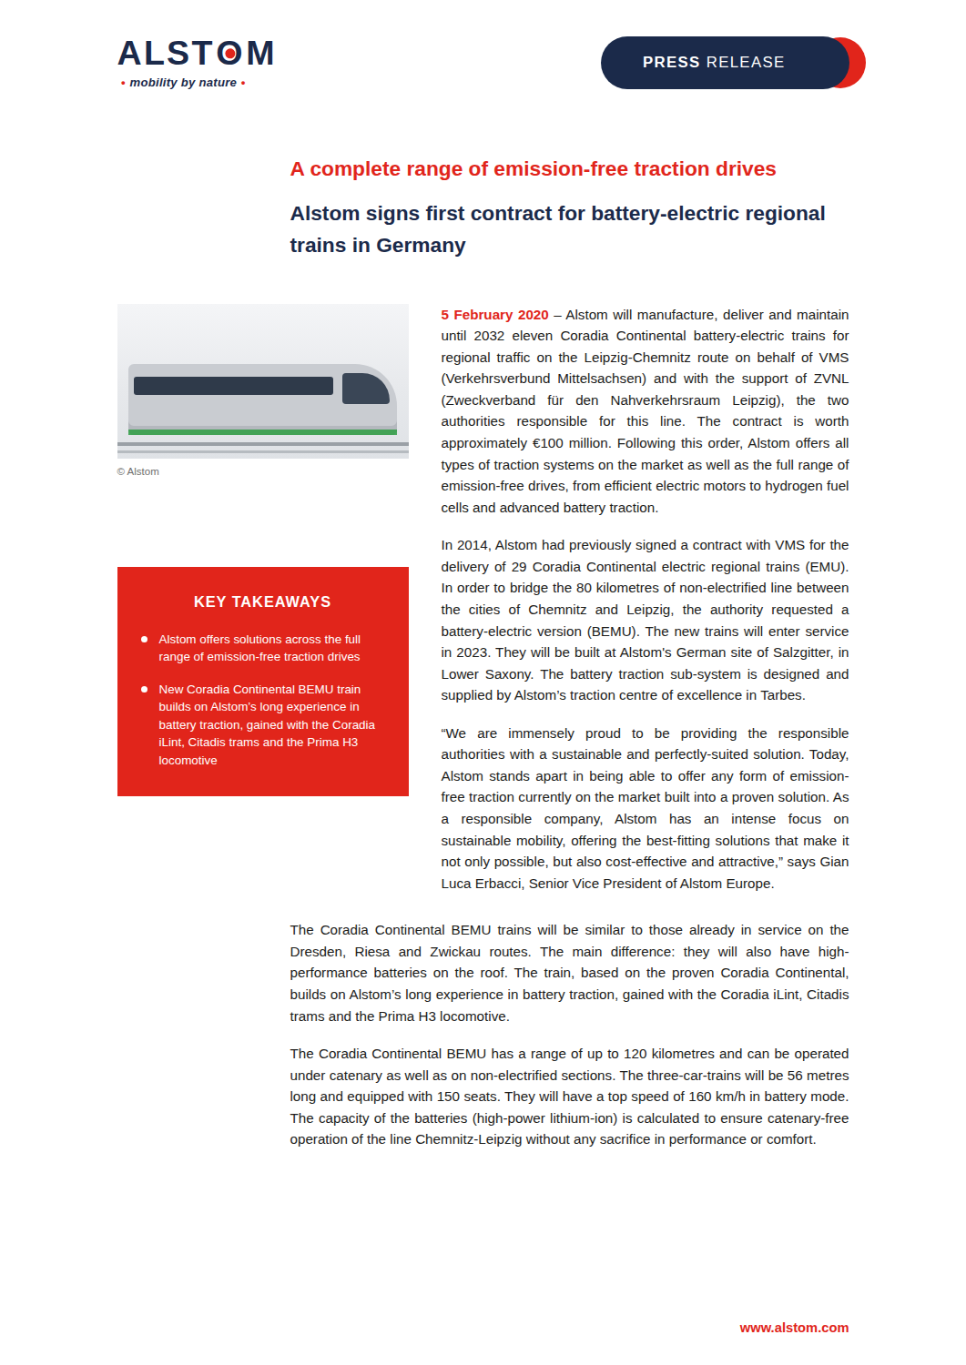ALSTOM
mobility by nature
PRESS RELEASE
A complete range of emission-free traction drives
Alstom signs first contract for battery-electric regional trains in Germany
© Alstom
KEY TAKEAWAYS
Alstom offers solutions across the full range of emission-free traction drives
New Coradia Continental BEMU train builds on Alstom’s long experience in battery traction, gained with the Coradia iLint, Citadis trams and the Prima H3 locomotive
5 February 2020 – Alstom will manufacture, deliver and maintain until 2032 eleven Coradia Continental battery-electric trains for regional traffic on the Leipzig-Chemnitz route on behalf of VMS (Verkehrsverbund Mittelsachsen) and with the support of ZVNL (Zweckverband für den Nahverkehrsraum Leipzig), the two authorities responsible for this line. The contract is worth approximately €100 million. Following this order, Alstom offers all types of traction systems on the market as well as the full range of emission-free drives, from efficient electric motors to hydrogen fuel cells and advanced battery traction.
In 2014, Alstom had previously signed a contract with VMS for the delivery of 29 Coradia Continental electric regional trains (EMU). In order to bridge the 80 kilometres of non-electrified line between the cities of Chemnitz and Leipzig, the authority requested a battery-electric version (BEMU). The new trains will enter service in 2023. They will be built at Alstom's German site of Salzgitter, in Lower Saxony. The battery traction sub-system is designed and supplied by Alstom’s traction centre of excellence in Tarbes.
“We are immensely proud to be providing the responsible authorities with a sustainable and perfectly-suited solution. Today, Alstom stands apart in being able to offer any form of emission-free traction currently on the market built into a proven solution. As a responsible company, Alstom has an intense focus on sustainable mobility, offering the best-fitting solutions that make it not only possible, but also cost-effective and attractive,” says Gian Luca Erbacci, Senior Vice President of Alstom Europe.
The Coradia Continental BEMU trains will be similar to those already in service on the Dresden, Riesa and Zwickau routes. The main difference: they will also have high-performance batteries on the roof. The train, based on the proven Coradia Continental, builds on Alstom’s long experience in battery traction, gained with the Coradia iLint, Citadis trams and the Prima H3 locomotive.
The Coradia Continental BEMU has a range of up to 120 kilometres and can be operated under catenary as well as on non-electrified sections. The three-car-trains will be 56 metres long and equipped with 150 seats. They will have a top speed of 160 km/h in battery mode. The capacity of the batteries (high-power lithium-ion) is calculated to ensure catenary-free operation of the line Chemnitz-Leipzig without any sacrifice in performance or comfort.
www.alstom.com